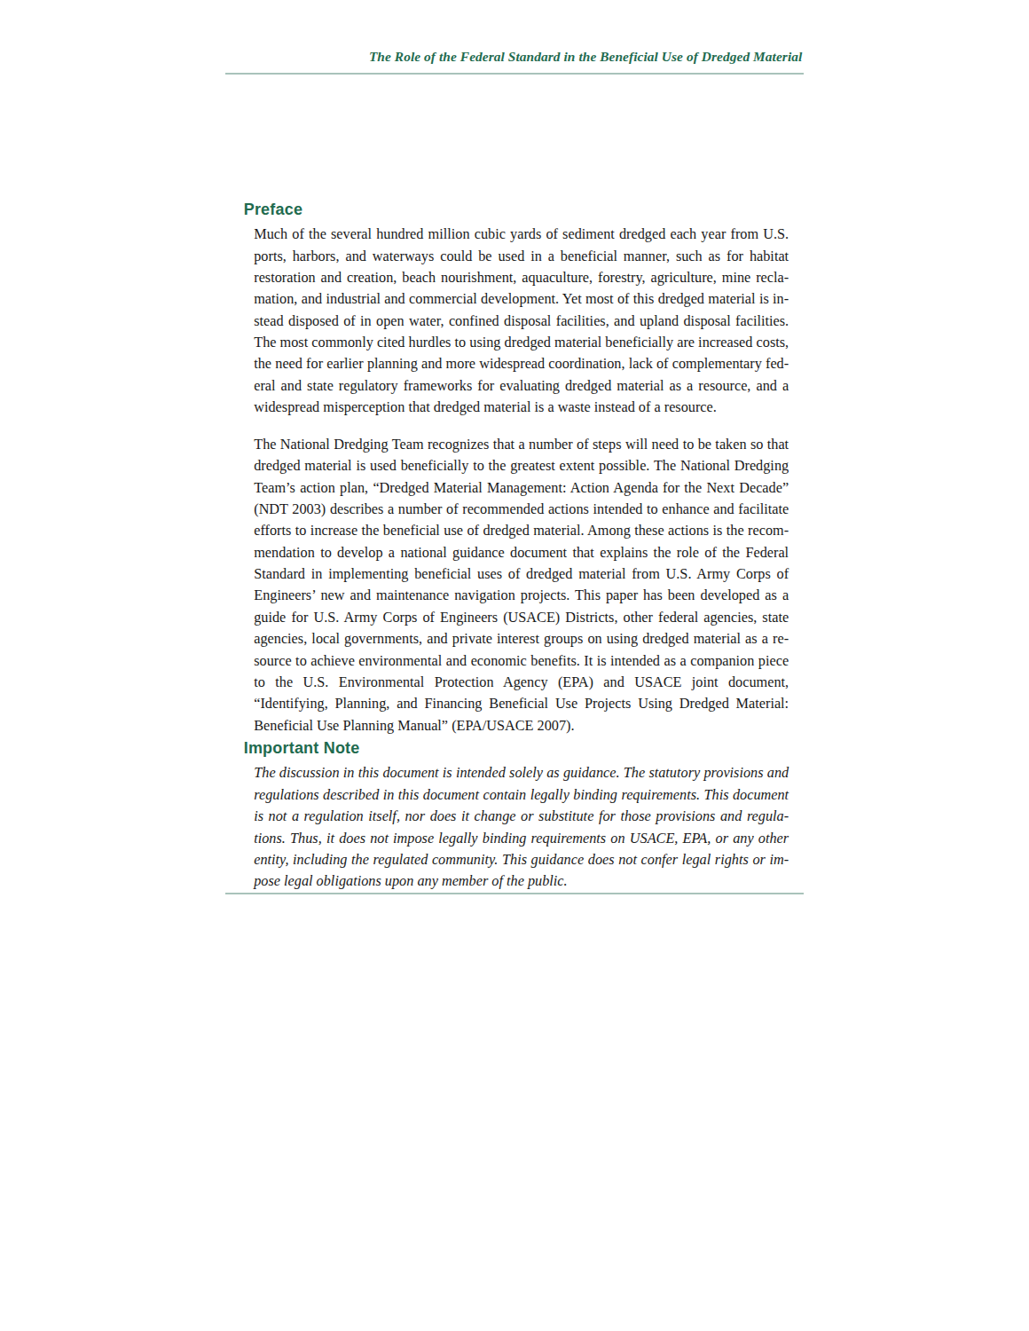The Role of the Federal Standard in the Beneficial Use of Dredged Material
Preface
Much of the several hundred million cubic yards of sediment dredged each year from U.S. ports, harbors, and waterways could be used in a beneficial manner, such as for habitat restoration and creation, beach nourishment, aquaculture, forestry, agriculture, mine reclamation, and industrial and commercial development. Yet most of this dredged material is instead disposed of in open water, confined disposal facilities, and upland disposal facilities. The most commonly cited hurdles to using dredged material beneficially are increased costs, the need for earlier planning and more widespread coordination, lack of complementary federal and state regulatory frameworks for evaluating dredged material as a resource, and a widespread misperception that dredged material is a waste instead of a resource.
The National Dredging Team recognizes that a number of steps will need to be taken so that dredged material is used beneficially to the greatest extent possible. The National Dredging Team’s action plan, “Dredged Material Management: Action Agenda for the Next Decade” (NDT 2003) describes a number of recommended actions intended to enhance and facilitate efforts to increase the beneficial use of dredged material. Among these actions is the recommendation to develop a national guidance document that explains the role of the Federal Standard in implementing beneficial uses of dredged material from U.S. Army Corps of Engineers’ new and maintenance navigation projects. This paper has been developed as a guide for U.S. Army Corps of Engineers (USACE) Districts, other federal agencies, state agencies, local governments, and private interest groups on using dredged material as a resource to achieve environmental and economic benefits. It is intended as a companion piece to the U.S. Environmental Protection Agency (EPA) and USACE joint document, “Identifying, Planning, and Financing Beneficial Use Projects Using Dredged Material: Beneficial Use Planning Manual” (EPA/USACE 2007).
Important Note
The discussion in this document is intended solely as guidance. The statutory provisions and regulations described in this document contain legally binding requirements. This document is not a regulation itself, nor does it change or substitute for those provisions and regulations. Thus, it does not impose legally binding requirements on USACE, EPA, or any other entity, including the regulated community. This guidance does not confer legal rights or impose legal obligations upon any member of the public.